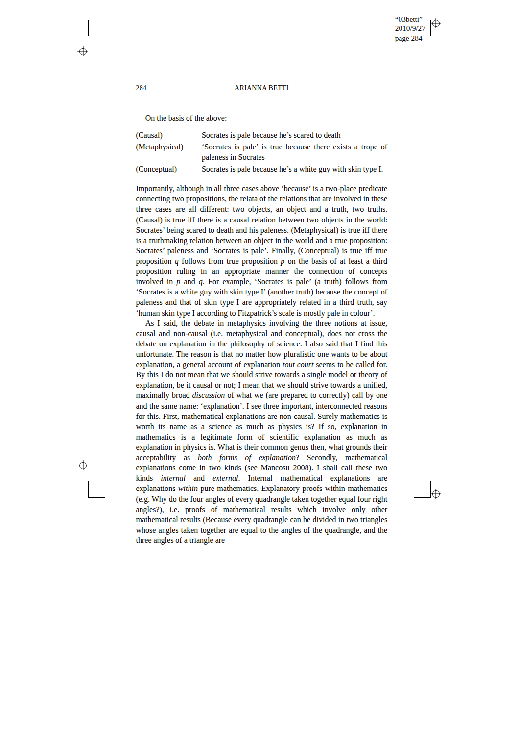“03betti”
2010/9/27
page 284
284 ARIANNA BETTI
On the basis of the above:
| (Causal) | Socrates is pale because he’s scared to death |
| (Metaphysical) | ‘Socrates is pale’ is true because there exists a trope of paleness in Socrates |
| (Conceptual) | Socrates is pale because he’s a white guy with skin type I. |
Importantly, although in all three cases above ‘because’ is a two-place predicate connecting two propositions, the relata of the relations that are involved in these three cases are all different: two objects, an object and a truth, two truths. (Causal) is true iff there is a causal relation between two objects in the world: Socrates’ being scared to death and his paleness. (Metaphysical) is true iff there is a truthmaking relation between an object in the world and a true proposition: Socrates’ paleness and ‘Socrates is pale’. Finally, (Conceptual) is true iff true proposition q follows from true proposition p on the basis of at least a third proposition ruling in an appropriate manner the connection of concepts involved in p and q. For example, ‘Socrates is pale’ (a truth) follows from ‘Socrates is a white guy with skin type I’ (another truth) because the concept of paleness and that of skin type I are appropriately related in a third truth, say ‘human skin type I according to Fitzpatrick’s scale is mostly pale in colour’.
As I said, the debate in metaphysics involving the three notions at issue, causal and non-causal (i.e. metaphysical and conceptual), does not cross the debate on explanation in the philosophy of science. I also said that I find this unfortunate. The reason is that no matter how pluralistic one wants to be about explanation, a general account of explanation tout court seems to be called for. By this I do not mean that we should strive towards a single model or theory of explanation, be it causal or not; I mean that we should strive towards a unified, maximally broad discussion of what we (are prepared to correctly) call by one and the same name: ‘explanation’. I see three important, interconnected reasons for this. First, mathematical explanations are non-causal. Surely mathematics is worth its name as a science as much as physics is? If so, explanation in mathematics is a legitimate form of scientific explanation as much as explanation in physics is. What is their common genus then, what grounds their acceptability as both forms of explanation? Secondly, mathematical explanations come in two kinds (see Mancosu 2008). I shall call these two kinds internal and external. Internal mathematical explanations are explanations within pure mathematics. Explanatory proofs within mathematics (e.g. Why do the four angles of every quadrangle taken together equal four right angles?), i.e. proofs of mathematical results which involve only other mathematical results (Because every quadrangle can be divided in two triangles whose angles taken together are equal to the angles of the quadrangle, and the three angles of a triangle are